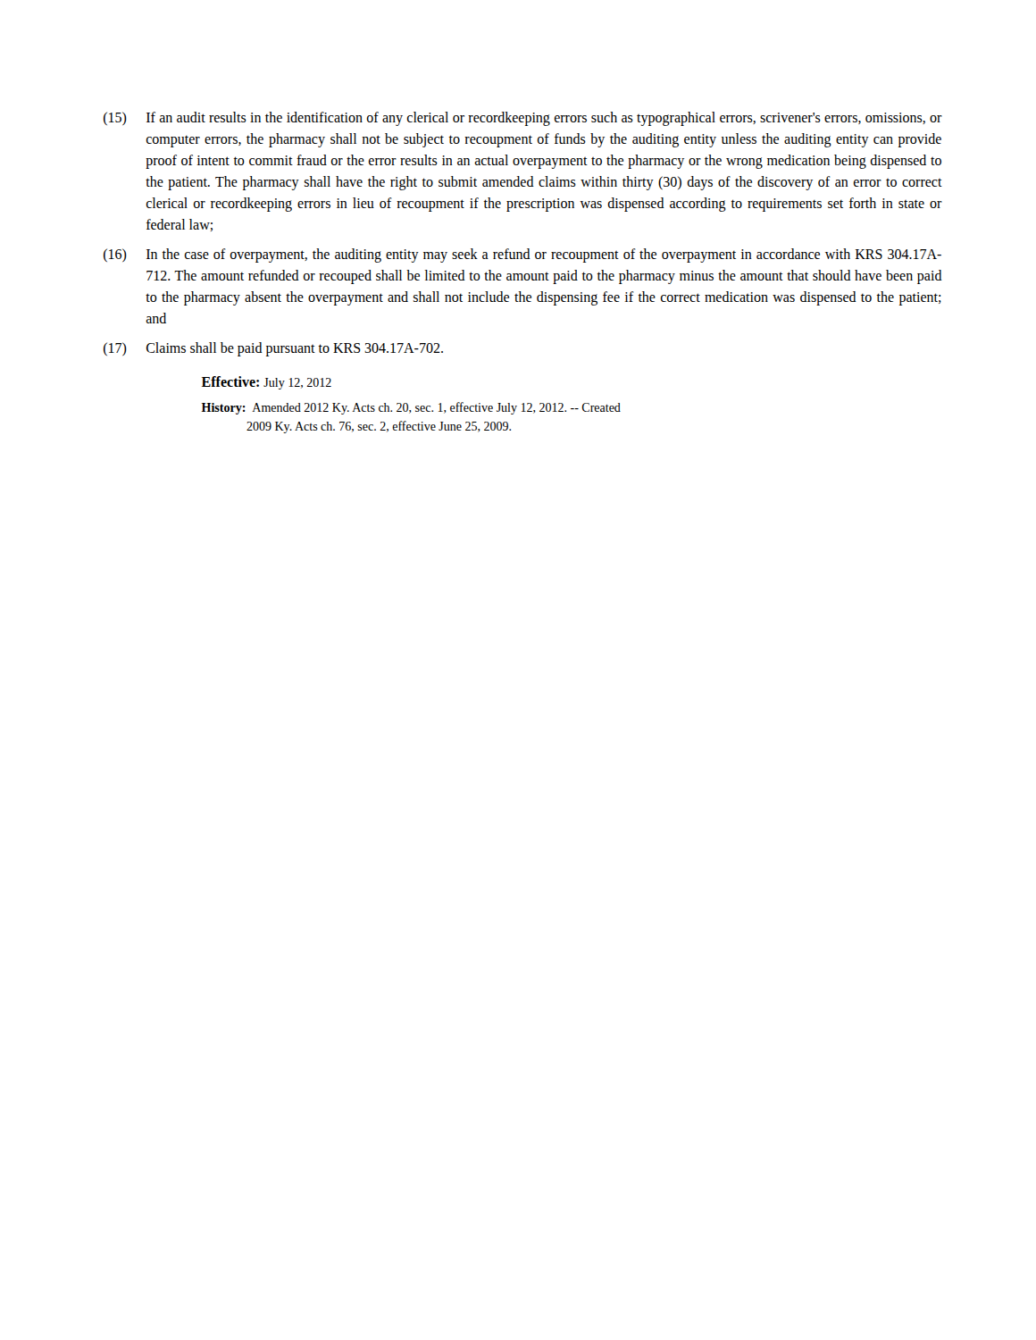(15) If an audit results in the identification of any clerical or recordkeeping errors such as typographical errors, scrivener's errors, omissions, or computer errors, the pharmacy shall not be subject to recoupment of funds by the auditing entity unless the auditing entity can provide proof of intent to commit fraud or the error results in an actual overpayment to the pharmacy or the wrong medication being dispensed to the patient. The pharmacy shall have the right to submit amended claims within thirty (30) days of the discovery of an error to correct clerical or recordkeeping errors in lieu of recoupment if the prescription was dispensed according to requirements set forth in state or federal law;
(16) In the case of overpayment, the auditing entity may seek a refund or recoupment of the overpayment in accordance with KRS 304.17A-712. The amount refunded or recouped shall be limited to the amount paid to the pharmacy minus the amount that should have been paid to the pharmacy absent the overpayment and shall not include the dispensing fee if the correct medication was dispensed to the patient; and
(17) Claims shall be paid pursuant to KRS 304.17A-702.
Effective: July 12, 2012
History: Amended 2012 Ky. Acts ch. 20, sec. 1, effective July 12, 2012. -- Created 2009 Ky. Acts ch. 76, sec. 2, effective June 25, 2009.